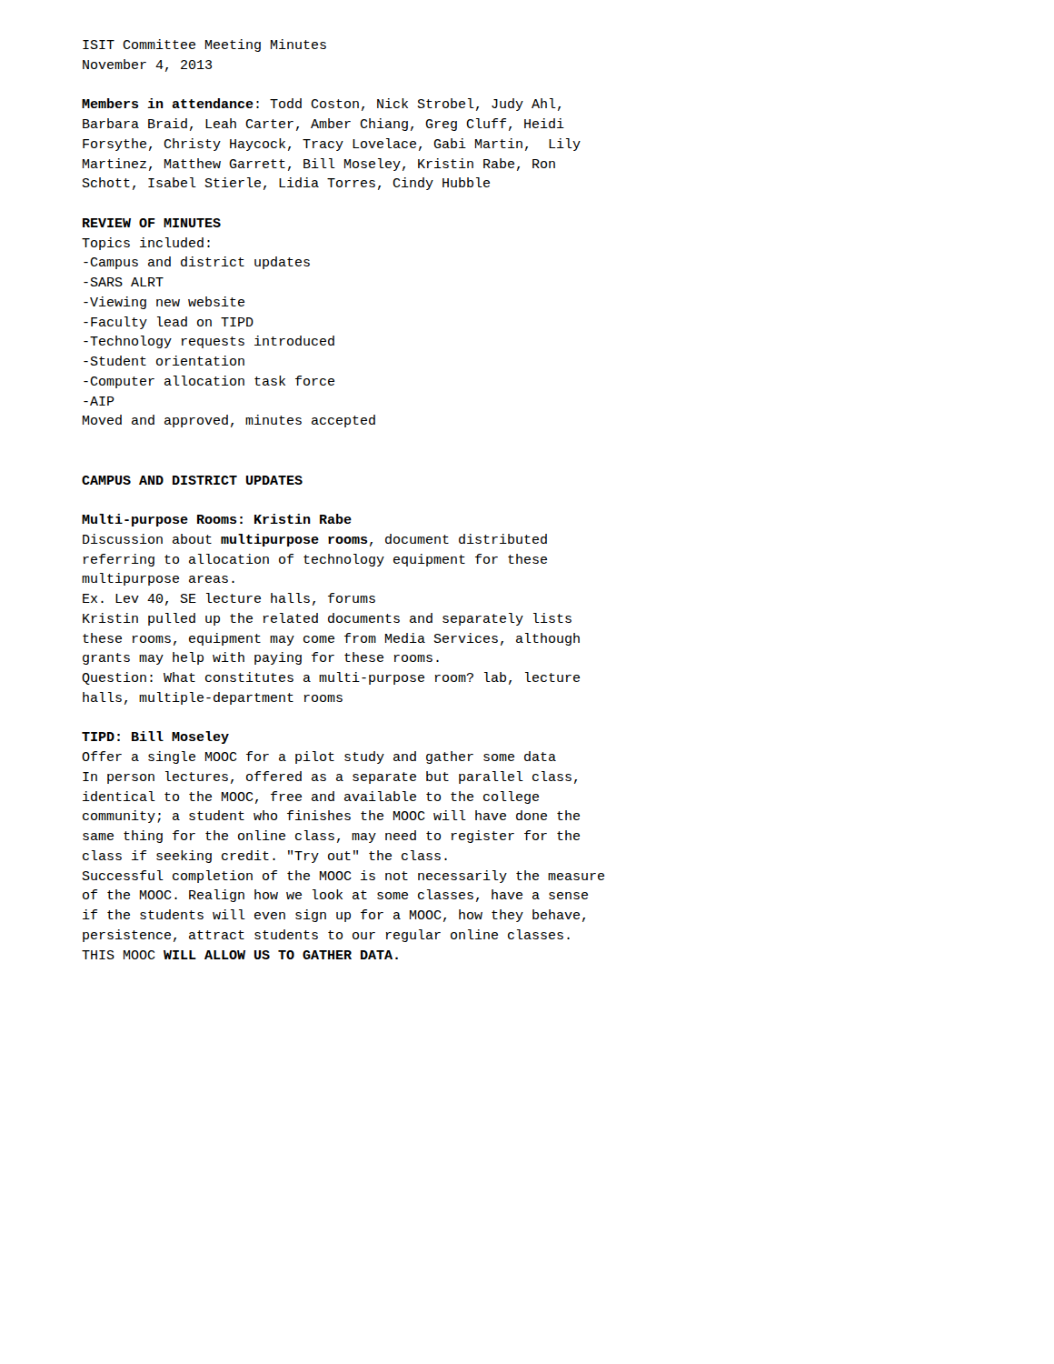ISIT Committee Meeting Minutes
November 4, 2013
Members in attendance: Todd Coston, Nick Strobel, Judy Ahl,
Barbara Braid, Leah Carter, Amber Chiang, Greg Cluff, Heidi
Forsythe, Christy Haycock, Tracy Lovelace, Gabi Martin, Lily
Martinez, Matthew Garrett, Bill Moseley, Kristin Rabe, Ron
Schott, Isabel Stierle, Lidia Torres, Cindy Hubble
REVIEW OF MINUTES
Topics included:
-Campus and district updates
-SARS ALRT
-Viewing new website
-Faculty lead on TIPD
-Technology requests introduced
-Student orientation
-Computer allocation task force
-AIP
Moved and approved, minutes accepted
CAMPUS AND DISTRICT UPDATES
Multi-purpose Rooms: Kristin Rabe
Discussion about multipurpose rooms, document distributed
referring to allocation of technology equipment for these
multipurpose areas.
Ex. Lev 40, SE lecture halls, forums
Kristin pulled up the related documents and separately lists
these rooms, equipment may come from Media Services, although
grants may help with paying for these rooms.
Question: What constitutes a multi-purpose room? lab, lecture
halls, multiple-department rooms
TIPD: Bill Moseley
Offer a single MOOC for a pilot study and gather some data
In person lectures, offered as a separate but parallel class,
identical to the MOOC, free and available to the college
community; a student who finishes the MOOC will have done the
same thing for the online class, may need to register for the
class if seeking credit. "Try out" the class.
Successful completion of the MOOC is not necessarily the measure
of the MOOC. Realign how we look at some classes, have a sense
if the students will even sign up for a MOOC, how they behave,
persistence, attract students to our regular online classes.
THIS MOOC WILL ALLOW US TO GATHER DATA.